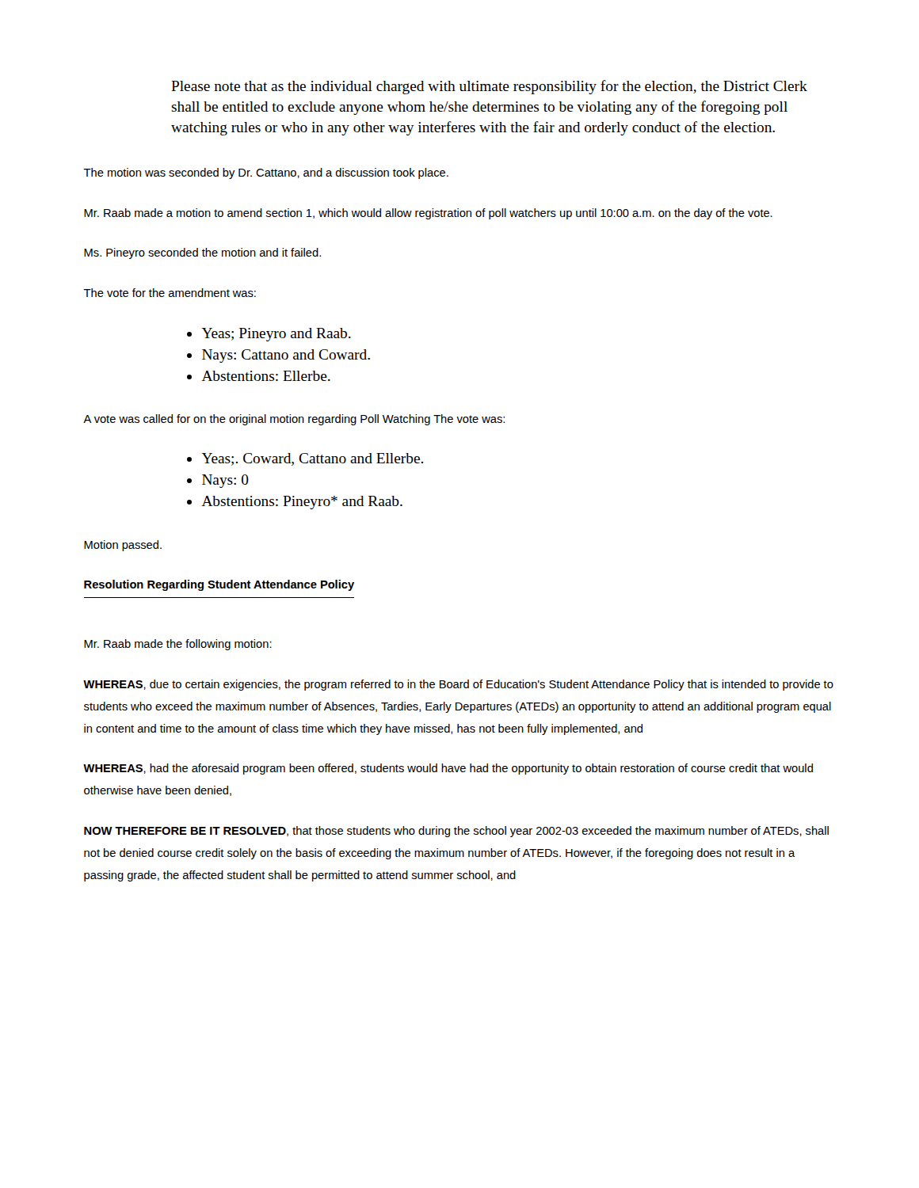Please note that as the individual charged with ultimate responsibility for the election, the District Clerk shall be entitled to exclude anyone whom he/she determines to be violating any of the foregoing poll watching rules or who in any other way interferes with the fair and orderly conduct of the election.
The motion was seconded by Dr. Cattano, and a discussion took place.
Mr. Raab made a motion to amend section 1, which would allow registration of poll watchers up until 10:00 a.m. on the day of the vote.
Ms. Pineyro seconded the motion and it failed.
The vote for the amendment was:
Yeas; Pineyro and Raab.
Nays: Cattano and Coward.
Abstentions: Ellerbe.
A vote was called for on the original motion regarding Poll Watching The vote was:
Yeas;. Coward, Cattano and Ellerbe.
Nays: 0
Abstentions: Pineyro* and Raab.
Motion passed.
Resolution Regarding Student Attendance Policy
Mr. Raab made the following motion:
WHEREAS, due to certain exigencies, the program referred to in the Board of Education's Student Attendance Policy that is intended to provide to students who exceed the maximum number of Absences, Tardies, Early Departures (ATEDs) an opportunity to attend an additional program equal in content and time to the amount of class time which they have missed, has not been fully implemented, and
WHEREAS, had the aforesaid program been offered, students would have had the opportunity to obtain restoration of course credit that would otherwise have been denied,
NOW THEREFORE BE IT RESOLVED, that those students who during the school year 2002-03 exceeded the maximum number of ATEDs, shall not be denied course credit solely on the basis of exceeding the maximum number of ATEDs. However, if the foregoing does not result in a passing grade, the affected student shall be permitted to attend summer school, and